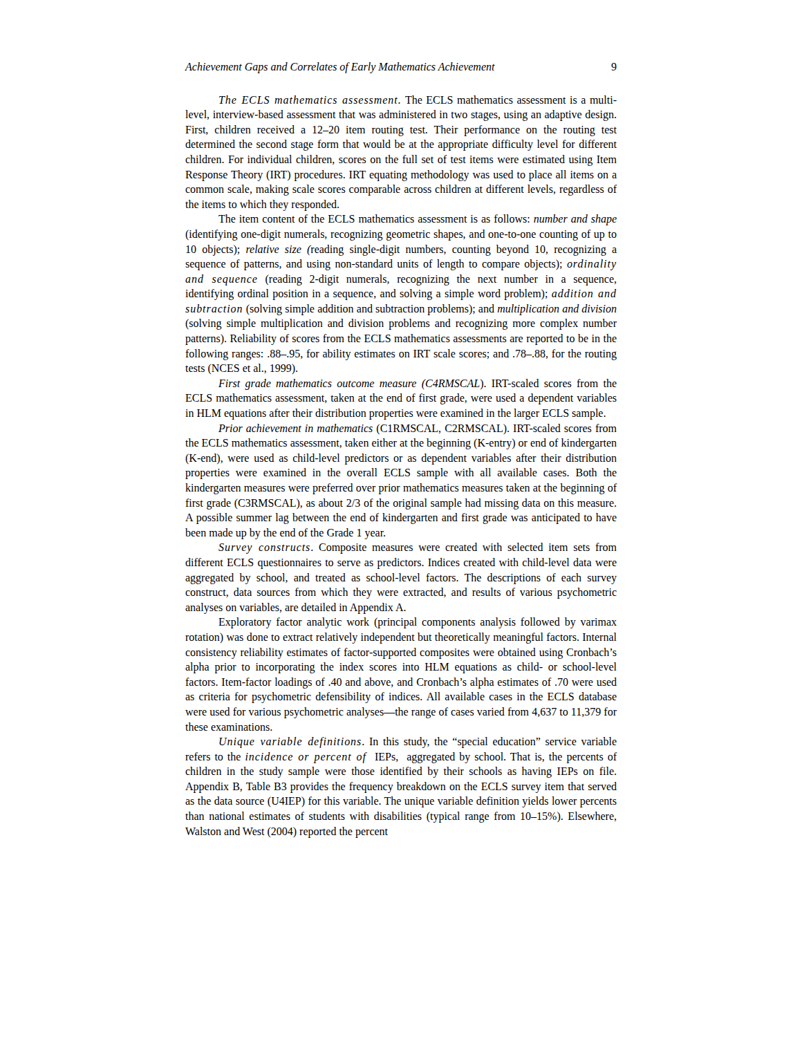Achievement Gaps and Correlates of Early Mathematics Achievement 9
The ECLS mathematics assessment. The ECLS mathematics assessment is a multi-level, interview-based assessment that was administered in two stages, using an adaptive design. First, children received a 12–20 item routing test. Their performance on the routing test determined the second stage form that would be at the appropriate difficulty level for different children. For individual children, scores on the full set of test items were estimated using Item Response Theory (IRT) procedures. IRT equating methodology was used to place all items on a common scale, making scale scores comparable across children at different levels, regardless of the items to which they responded.
The item content of the ECLS mathematics assessment is as follows: number and shape (identifying one-digit numerals, recognizing geometric shapes, and one-to-one counting of up to 10 objects); relative size (reading single-digit numbers, counting beyond 10, recognizing a sequence of patterns, and using non-standard units of length to compare objects); ordinality and sequence (reading 2-digit numerals, recognizing the next number in a sequence, identifying ordinal position in a sequence, and solving a simple word problem); addition and subtraction (solving simple addition and subtraction problems); and multiplication and division (solving simple multiplication and division problems and recognizing more complex number patterns). Reliability of scores from the ECLS mathematics assessments are reported to be in the following ranges: .88–.95, for ability estimates on IRT scale scores; and .78–.88, for the routing tests (NCES et al., 1999).
First grade mathematics outcome measure (C4RMSCAL). IRT-scaled scores from the ECLS mathematics assessment, taken at the end of first grade, were used a dependent variables in HLM equations after their distribution properties were examined in the larger ECLS sample.
Prior achievement in mathematics (C1RMSCAL, C2RMSCAL). IRT-scaled scores from the ECLS mathematics assessment, taken either at the beginning (K-entry) or end of kindergarten (K-end), were used as child-level predictors or as dependent variables after their distribution properties were examined in the overall ECLS sample with all available cases. Both the kindergarten measures were preferred over prior mathematics measures taken at the beginning of first grade (C3RMSCAL), as about 2/3 of the original sample had missing data on this measure. A possible summer lag between the end of kindergarten and first grade was anticipated to have been made up by the end of the Grade 1 year.
Survey constructs. Composite measures were created with selected item sets from different ECLS questionnaires to serve as predictors. Indices created with child-level data were aggregated by school, and treated as school-level factors. The descriptions of each survey construct, data sources from which they were extracted, and results of various psychometric analyses on variables, are detailed in Appendix A.
Exploratory factor analytic work (principal components analysis followed by varimax rotation) was done to extract relatively independent but theoretically meaningful factors. Internal consistency reliability estimates of factor-supported composites were obtained using Cronbach’s alpha prior to incorporating the index scores into HLM equations as child- or school-level factors. Item-factor loadings of .40 and above, and Cronbach’s alpha estimates of .70 were used as criteria for psychometric defensibility of indices. All available cases in the ECLS database were used for various psychometric analyses—the range of cases varied from 4,637 to 11,379 for these examinations.
Unique variable definitions. In this study, the “special education” service variable refers to the incidence or percent of IEPs, aggregated by school. That is, the percents of children in the study sample were those identified by their schools as having IEPs on file. Appendix B, Table B3 provides the frequency breakdown on the ECLS survey item that served as the data source (U4IEP) for this variable. The unique variable definition yields lower percents than national estimates of students with disabilities (typical range from 10–15%). Elsewhere, Walston and West (2004) reported the percent